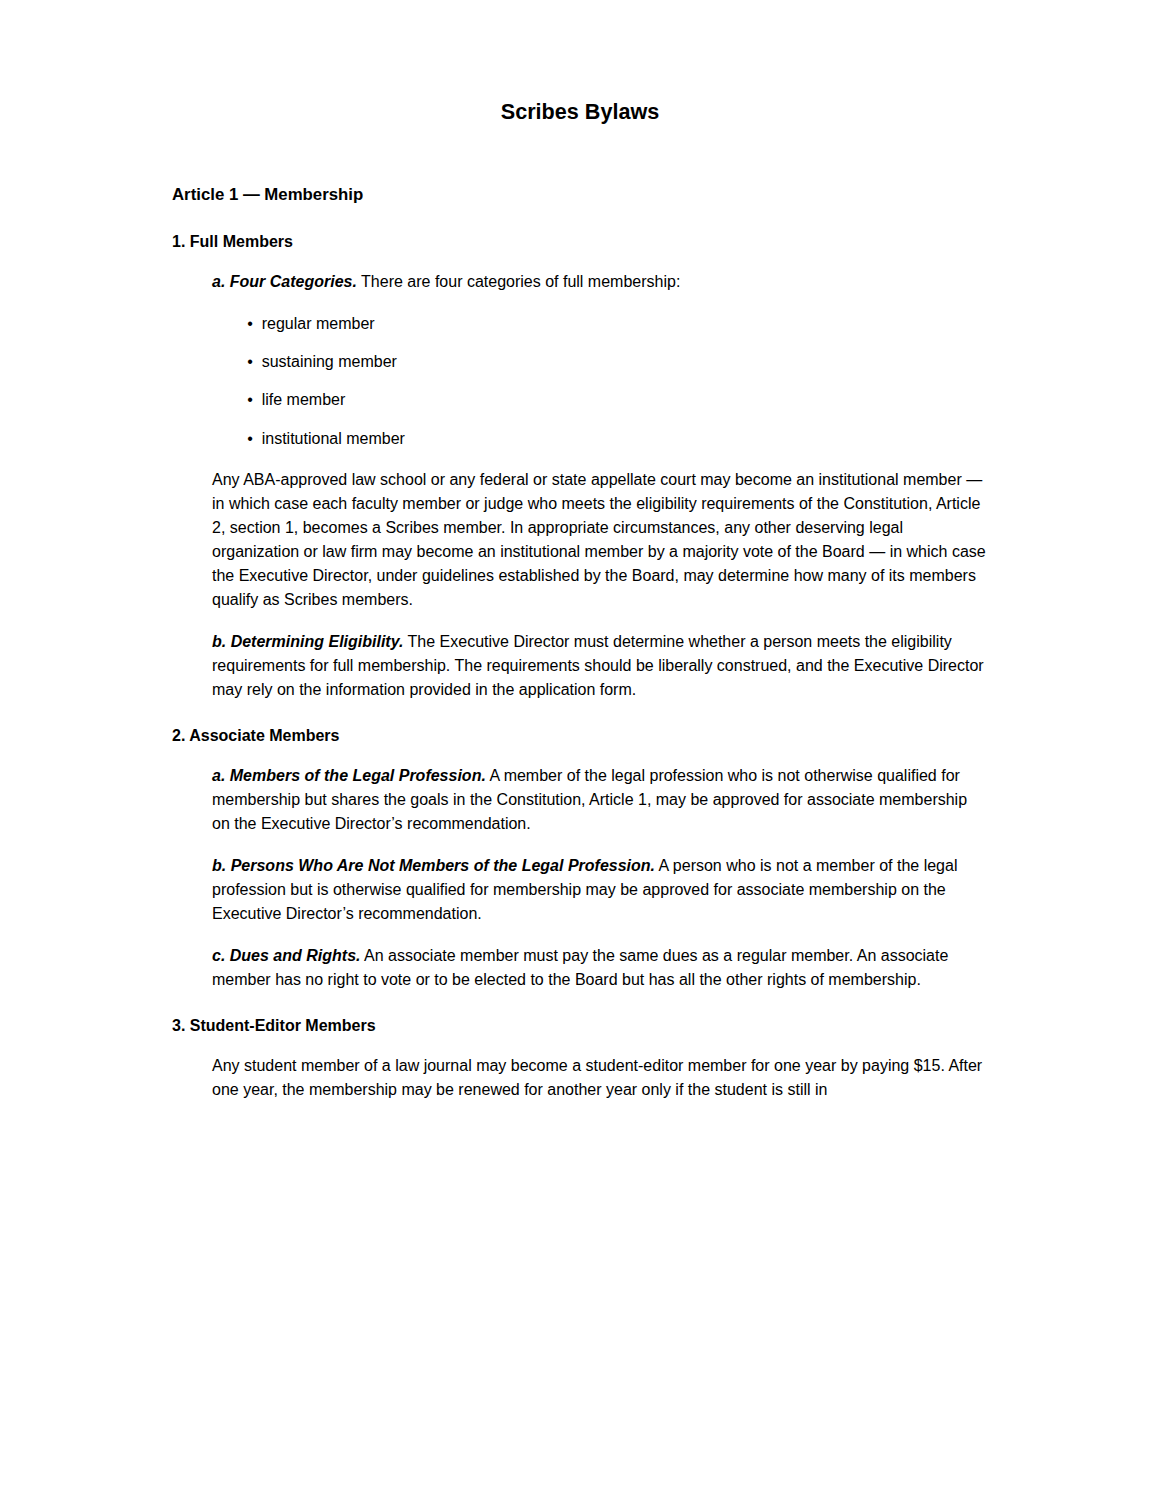Scribes Bylaws
Article 1 — Membership
1. Full Members
a. Four Categories. There are four categories of full membership:
regular member
sustaining member
life member
institutional member
Any ABA-approved law school or any federal or state appellate court may become an institutional member — in which case each faculty member or judge who meets the eligibility requirements of the Constitution, Article 2, section 1, becomes a Scribes member. In appropriate circumstances, any other deserving legal organization or law firm may become an institutional member by a majority vote of the Board — in which case the Executive Director, under guidelines established by the Board, may determine how many of its members qualify as Scribes members.
b. Determining Eligibility. The Executive Director must determine whether a person meets the eligibility requirements for full membership. The requirements should be liberally construed, and the Executive Director may rely on the information provided in the application form.
2. Associate Members
a. Members of the Legal Profession. A member of the legal profession who is not otherwise qualified for membership but shares the goals in the Constitution, Article 1, may be approved for associate membership on the Executive Director’s recommendation.
b. Persons Who Are Not Members of the Legal Profession. A person who is not a member of the legal profession but is otherwise qualified for membership may be approved for associate membership on the Executive Director’s recommendation.
c. Dues and Rights. An associate member must pay the same dues as a regular member. An associate member has no right to vote or to be elected to the Board but has all the other rights of membership.
3. Student-Editor Members
Any student member of a law journal may become a student-editor member for one year by paying $15. After one year, the membership may be renewed for another year only if the student is still in